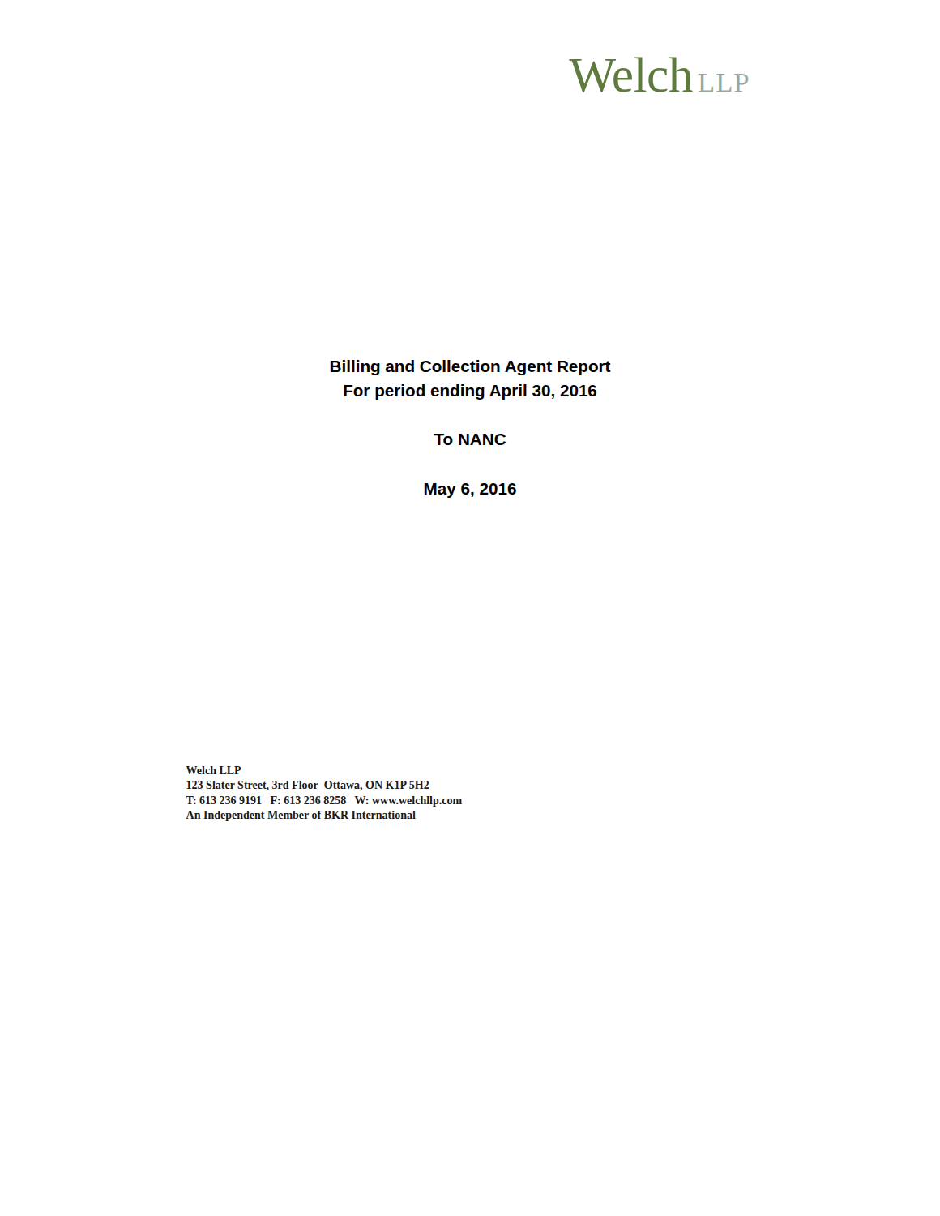Welch LLP
Billing and Collection Agent Report
For period ending April 30, 2016
To NANC
May 6, 2016
Welch LLP
123 Slater Street, 3rd Floor Ottawa, ON K1P 5H2
T: 613 236 9191 F: 613 236 8258 W: www.welchllp.com
An Independent Member of BKR International